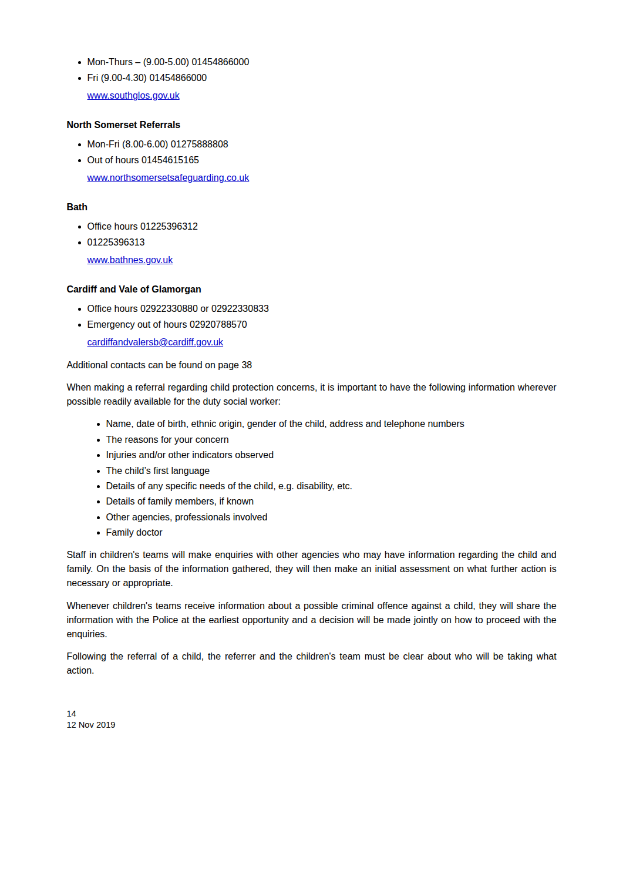Mon-Thurs – (9.00-5.00) 01454866000
Fri (9.00-4.30) 01454866000
www.southglos.gov.uk
North Somerset Referrals
Mon-Fri (8.00-6.00) 01275888808
Out of hours 01454615165
www.northsomersetsafeguarding.co.uk
Bath
Office hours 01225396312
01225396313
www.bathnes.gov.uk
Cardiff and Vale of Glamorgan
Office hours 02922330880 or 02922330833
Emergency out of hours 02920788570
cardiffandvalersb@cardiff.gov.uk
Additional contacts can be found on page 38
When making a referral regarding child protection concerns, it is important to have the following information wherever possible readily available for the duty social worker:
Name, date of birth, ethnic origin, gender of the child, address and telephone numbers
The reasons for your concern
Injuries and/or other indicators observed
The child’s first language
Details of any specific needs of the child, e.g. disability, etc.
Details of family members, if known
Other agencies, professionals involved
Family doctor
Staff in children's teams will make enquiries with other agencies who may have information regarding the child and family. On the basis of the information gathered, they will then make an initial assessment on what further action is necessary or appropriate.
Whenever children's teams receive information about a possible criminal offence against a child, they will share the information with the Police at the earliest opportunity and a decision will be made jointly on how to proceed with the enquiries.
Following the referral of a child, the referrer and the children's team must be clear about who will be taking what action.
14
12 Nov 2019